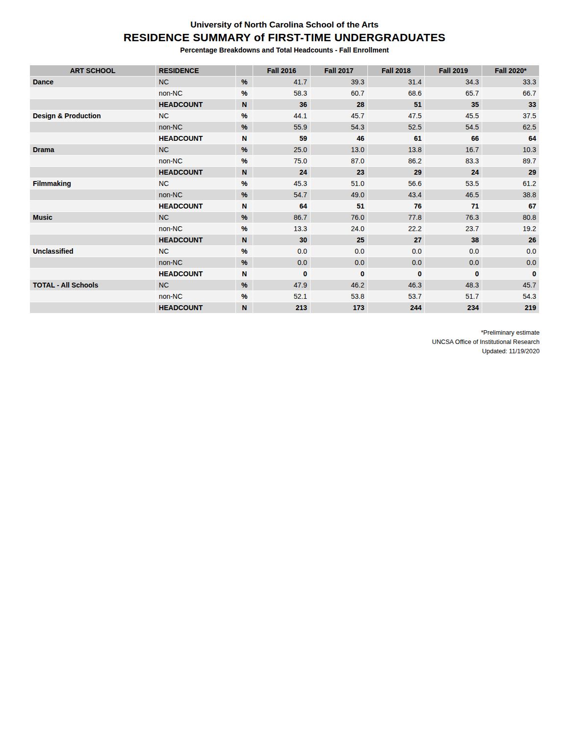University of North Carolina School of the Arts
RESIDENCE SUMMARY of FIRST-TIME UNDERGRADUATES
Percentage Breakdowns and Total Headcounts - Fall Enrollment
| ART SCHOOL | RESIDENCE | | Fall 2016 | Fall 2017 | Fall 2018 | Fall 2019 | Fall 2020* |
| --- | --- | --- | --- | --- | --- | --- | --- |
| Dance | NC | % | 41.7 | 39.3 | 31.4 | 34.3 | 33.3 |
| | non-NC | % | 58.3 | 60.7 | 68.6 | 65.7 | 66.7 |
| | HEADCOUNT | N | 36 | 28 | 51 | 35 | 33 |
| Design & Production | NC | % | 44.1 | 45.7 | 47.5 | 45.5 | 37.5 |
| | non-NC | % | 55.9 | 54.3 | 52.5 | 54.5 | 62.5 |
| | HEADCOUNT | N | 59 | 46 | 61 | 66 | 64 |
| Drama | NC | % | 25.0 | 13.0 | 13.8 | 16.7 | 10.3 |
| | non-NC | % | 75.0 | 87.0 | 86.2 | 83.3 | 89.7 |
| | HEADCOUNT | N | 24 | 23 | 29 | 24 | 29 |
| Filmmaking | NC | % | 45.3 | 51.0 | 56.6 | 53.5 | 61.2 |
| | non-NC | % | 54.7 | 49.0 | 43.4 | 46.5 | 38.8 |
| | HEADCOUNT | N | 64 | 51 | 76 | 71 | 67 |
| Music | NC | % | 86.7 | 76.0 | 77.8 | 76.3 | 80.8 |
| | non-NC | % | 13.3 | 24.0 | 22.2 | 23.7 | 19.2 |
| | HEADCOUNT | N | 30 | 25 | 27 | 38 | 26 |
| Unclassified | NC | % | 0.0 | 0.0 | 0.0 | 0.0 | 0.0 |
| | non-NC | % | 0.0 | 0.0 | 0.0 | 0.0 | 0.0 |
| | HEADCOUNT | N | 0 | 0 | 0 | 0 | 0 |
| TOTAL - All Schools | NC | % | 47.9 | 46.2 | 46.3 | 48.3 | 45.7 |
| | non-NC | % | 52.1 | 53.8 | 53.7 | 51.7 | 54.3 |
| | HEADCOUNT | N | 213 | 173 | 244 | 234 | 219 |
*Preliminary estimate
UNCSA Office of Institutional Research
Updated: 11/19/2020